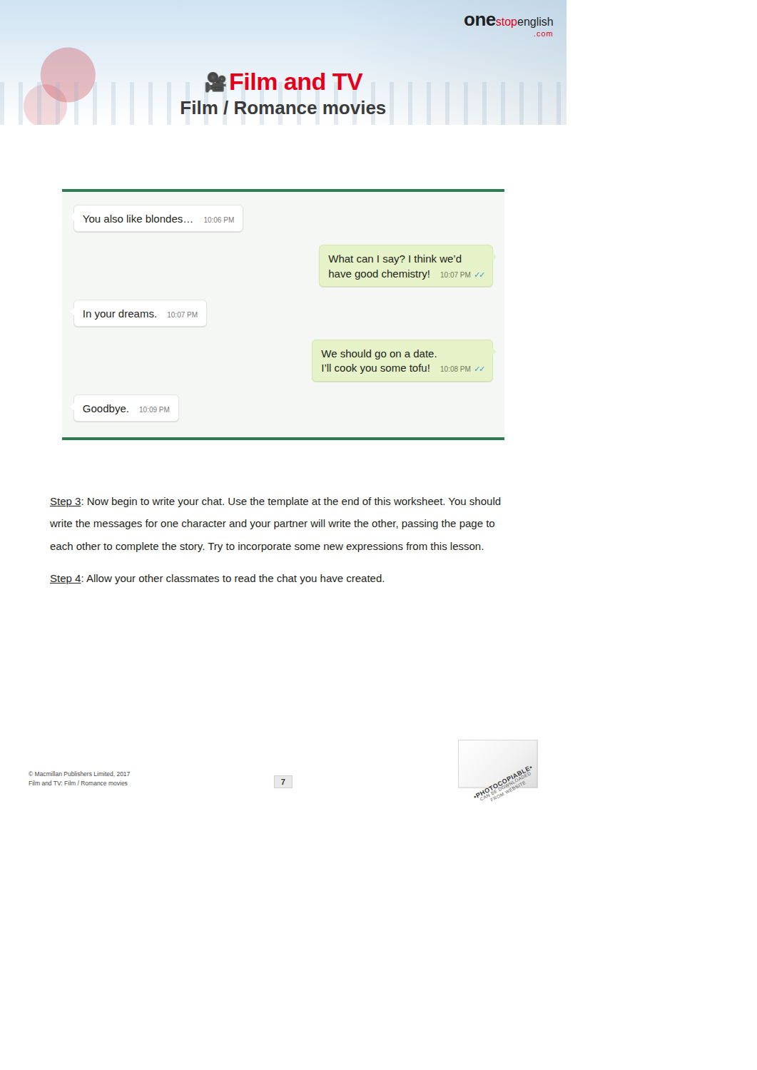one stop english .com
🎥Film and TV
Film / Romance movies
Worksheet
You also like blondes… 10:06 PM
What can I say? I think we’d have good chemistry! 10:07 PM✓✓
In your dreams. 10:07 PM
We should go on a date. I’ll cook you some tofu! 10:08 PM✓✓
Goodbye. 10:09 PM
Step 3: Now begin to write your chat. Use the template at the end of this worksheet. You should write the messages for one character and your partner will write the other, passing the page to each other to complete the story. Try to incorporate some new expressions from this lesson.
Step 4: Allow your other classmates to read the chat you have created.
© Macmillan Publishers Limited, 2017
Film and TV: Film / Romance movies
7
•PHOTOCOPIABLE•
CAN BE DOWNLOADED
FROM WEBSITE